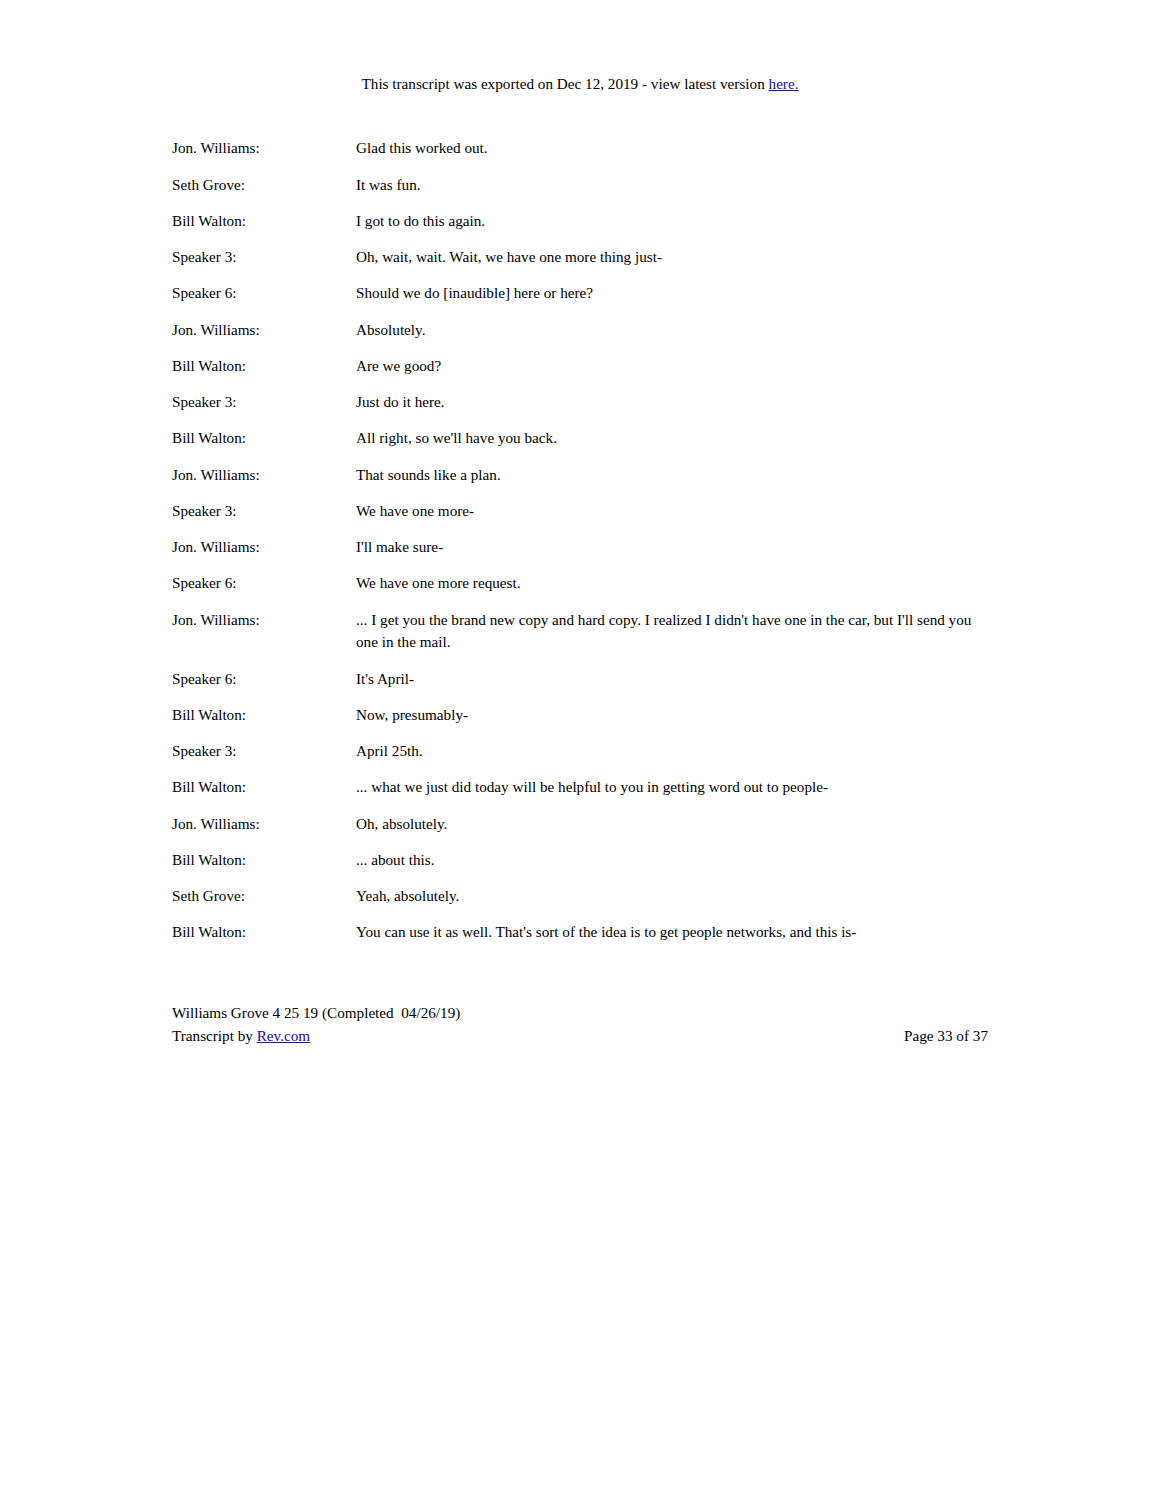This transcript was exported on Dec 12, 2019 - view latest version here.
| Jon. Williams: | Glad this worked out. |
| Seth Grove: | It was fun. |
| Bill Walton: | I got to do this again. |
| Speaker 3: | Oh, wait, wait. Wait, we have one more thing just- |
| Speaker 6: | Should we do [inaudible] here or here? |
| Jon. Williams: | Absolutely. |
| Bill Walton: | Are we good? |
| Speaker 3: | Just do it here. |
| Bill Walton: | All right, so we'll have you back. |
| Jon. Williams: | That sounds like a plan. |
| Speaker 3: | We have one more- |
| Jon. Williams: | I'll make sure- |
| Speaker 6: | We have one more request. |
| Jon. Williams: | ... I get you the brand new copy and hard copy. I realized I didn't have one in the car, but I'll send you one in the mail. |
| Speaker 6: | It's April- |
| Bill Walton: | Now, presumably- |
| Speaker 3: | April 25th. |
| Bill Walton: | ... what we just did today will be helpful to you in getting word out to people- |
| Jon. Williams: | Oh, absolutely. |
| Bill Walton: | ... about this. |
| Seth Grove: | Yeah, absolutely. |
| Bill Walton: | You can use it as well. That's sort of the idea is to get people networks, and this is- |
Williams Grove 4 25 19 (Completed 04/26/19)
Transcript by Rev.com
Page 33 of 37